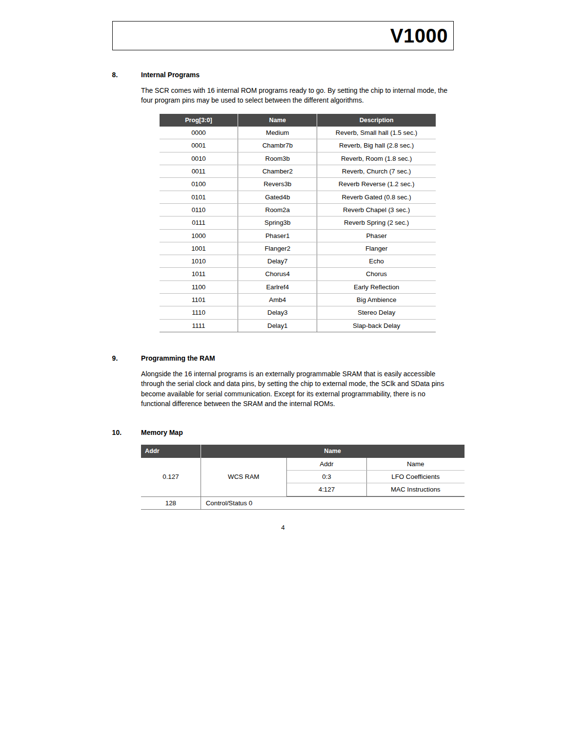V1000
8.
Internal Programs
The SCR comes with 16 internal ROM programs ready to go. By setting the chip to internal mode, the four program pins may be used to select between the different algorithms.
| Prog[3:0] | Name | Description |
| --- | --- | --- |
| 0000 | Medium | Reverb, Small hall (1.5 sec.) |
| 0001 | Chambr7b | Reverb, Big hall (2.8 sec.) |
| 0010 | Room3b | Reverb, Room (1.8 sec.) |
| 0011 | Chamber2 | Reverb, Church (7 sec.) |
| 0100 | Revers3b | Reverb Reverse (1.2 sec.) |
| 0101 | Gated4b | Reverb Gated (0.8 sec.) |
| 0110 | Room2a | Reverb Chapel (3 sec.) |
| 0111 | Spring3b | Reverb Spring (2 sec.) |
| 1000 | Phaser1 | Phaser |
| 1001 | Flanger2 | Flanger |
| 1010 | Delay7 | Echo |
| 1011 | Chorus4 | Chorus |
| 1100 | Earlref4 | Early Reflection |
| 1101 | Amb4 | Big Ambience |
| 1110 | Delay3 | Stereo Delay |
| 1111 | Delay1 | Slap-back Delay |
9.
Programming the RAM
Alongside the 16 internal programs is an externally programmable SRAM that is easily accessible through the serial clock and data pins, by setting the chip to external mode, the SClk and SData pins become available for serial communication. Except for its external programmability, there is no functional difference between the SRAM and the internal ROMs.
10.
Memory Map
| Addr | Name |
| 0.127 | WCS RAM | / Addr / Name / / 0:3 / LFO Coefficients / / 4:127 / MAC Instructions / |
| 128 | Control/Status 0 |
4